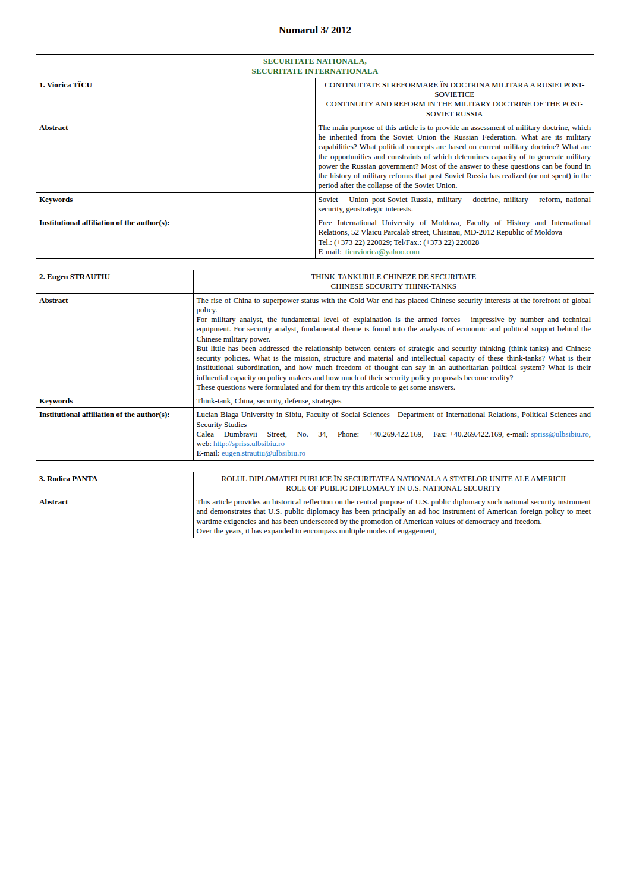Numarul 3/ 2012
| SECURITATE NATIONALA, SECURITATE INTERNATIONALA |
| 1. Viorica TÎCU | CONTINUITATE SI REFORMARE ÎN DOCTRINA MILITARA A RUSIEI POST-SOVIETICE CONTINUITY AND REFORM IN THE MILITARY DOCTRINE OF THE POST-SOVIET RUSSIA |
| Abstract | The main purpose of this article is to provide an assessment of military doctrine, which he inherited from the Soviet Union the Russian Federation. What are its military capabilities? What political concepts are based on current military doctrine? What are the opportunities and constraints of which determines capacity of to generate military power the Russian government? Most of the answer to these questions can be found in the history of military reforms that post-Soviet Russia has realized (or not spent) in the period after the collapse of the Soviet Union. |
| Keywords | Soviet Union post-Soviet Russia, military doctrine, military reform, national security, geostrategic interests. |
| Institutional affiliation of the author(s): | Free International University of Moldova, Faculty of History and International Relations, 52 Vlaicu Parcalab street, Chisinau, MD-2012 Republic of Moldova Tel.: (+373 22) 220029; Tel/Fax.: (+373 22) 220028 E-mail: ticuviorica@yahoo.com |
| 2. Eugen STRAUTIU | THINK-TANKURILE CHINEZE DE SECURITATE CHINESE SECURITY THINK-TANKS |
| Abstract | The rise of China to superpower status with the Cold War end has placed Chinese security interests at the forefront of global policy. For military analyst, the fundamental level of explaination is the armed forces - impressive by number and technical equipment. For security analyst, fundamental theme is found into the analysis of economic and political support behind the Chinese military power. But little has been addressed the relationship between centers of strategic and security thinking (think-tanks) and Chinese security policies. What is the mission, structure and material and intellectual capacity of these think-tanks? What is their institutional subordination, and how much freedom of thought can say in an authoritarian political system? What is their influential capacity on policy makers and how much of their security policy proposals become reality? These questions were formulated and for them try this articole to get some answers. |
| Keywords | Think-tank, China, security, defense, strategies |
| Institutional affiliation of the author(s): | Lucian Blaga University in Sibiu, Faculty of Social Sciences - Department of International Relations, Political Sciences and Security Studies Calea Dumbravii Street, No. 34, Phone: +40.269.422.169, Fax: +40.269.422.169, e-mail: spriss@ulbsibiu.ro , web: http://spriss.ulbsibiu.ro E-mail: eugen.strautiu@ulbsibiu.ro |
| 3. Rodica PANTA | ROLUL DIPLOMATIEI PUBLICE ÎN SECURITATEA NATIONALA A STATELOR UNITE ALE AMERICII ROLE OF PUBLIC DIPLOMACY IN U.S. NATIONAL SECURITY |
| Abstract | This article provides an historical reflection on the central purpose of U.S. public diplomacy such national security instrument and demonstrates that U.S. public diplomacy has been principally an ad hoc instrument of American foreign policy to meet wartime exigencies and has been underscored by the promotion of American values of democracy and freedom. Over the years, it has expanded to encompass multiple modes of engagement, |